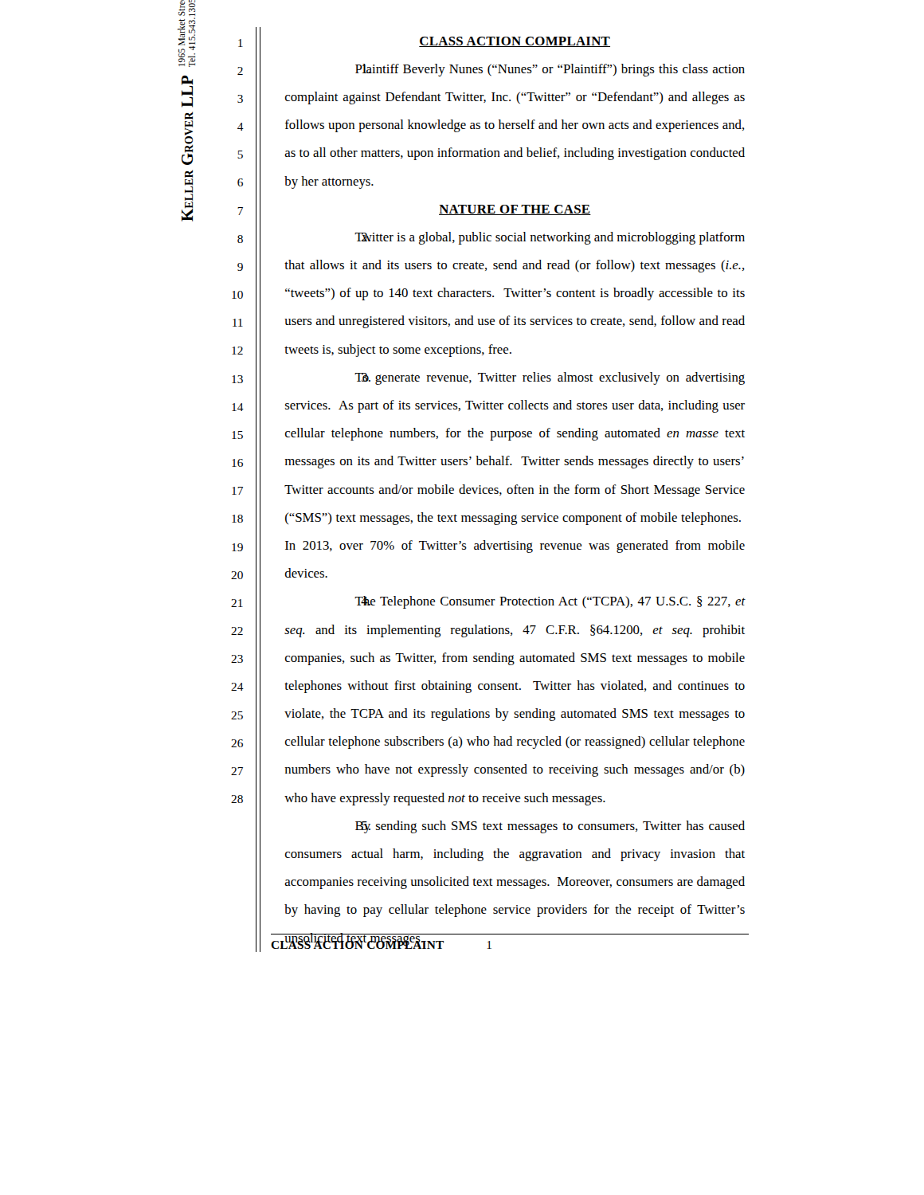Keller Grover LLP 1965 Market Street, San Francisco, CA 94103 Tel. 415.543.1305 | Fax 415.543.7861
1
2
3
4
5
6
7
8
9
10
11
12
13
14
15
16
17
18
19
20
21
22
23
24
25
26
27
28
CLASS ACTION COMPLAINT
1. Plaintiff Beverly Nunes (“Nunes” or “Plaintiff”) brings this class action complaint against Defendant Twitter, Inc. (“Twitter” or “Defendant”) and alleges as follows upon personal knowledge as to herself and her own acts and experiences and, as to all other matters, upon information and belief, including investigation conducted by her attorneys.
NATURE OF THE CASE
2. Twitter is a global, public social networking and microblogging platform that allows it and its users to create, send and read (or follow) text messages (i.e., “tweets”) of up to 140 text characters. Twitter’s content is broadly accessible to its users and unregistered visitors, and use of its services to create, send, follow and read tweets is, subject to some exceptions, free.
3. To generate revenue, Twitter relies almost exclusively on advertising services. As part of its services, Twitter collects and stores user data, including user cellular telephone numbers, for the purpose of sending automated en masse text messages on its and Twitter users’ behalf. Twitter sends messages directly to users’ Twitter accounts and/or mobile devices, often in the form of Short Message Service (“SMS”) text messages, the text messaging service component of mobile telephones. In 2013, over 70% of Twitter’s advertising revenue was generated from mobile devices.
4. The Telephone Consumer Protection Act (“TCPA), 47 U.S.C. § 227, et seq. and its implementing regulations, 47 C.F.R. §64.1200, et seq. prohibit companies, such as Twitter, from sending automated SMS text messages to mobile telephones without first obtaining consent. Twitter has violated, and continues to violate, the TCPA and its regulations by sending automated SMS text messages to cellular telephone subscribers (a) who had recycled (or reassigned) cellular telephone numbers who have not expressly consented to receiving such messages and/or (b) who have expressly requested not to receive such messages.
5. By sending such SMS text messages to consumers, Twitter has caused consumers actual harm, including the aggravation and privacy invasion that accompanies receiving unsolicited text messages. Moreover, consumers are damaged by having to pay cellular telephone service providers for the receipt of Twitter’s unsolicited text messages.
CLASS ACTION COMPLAINT1